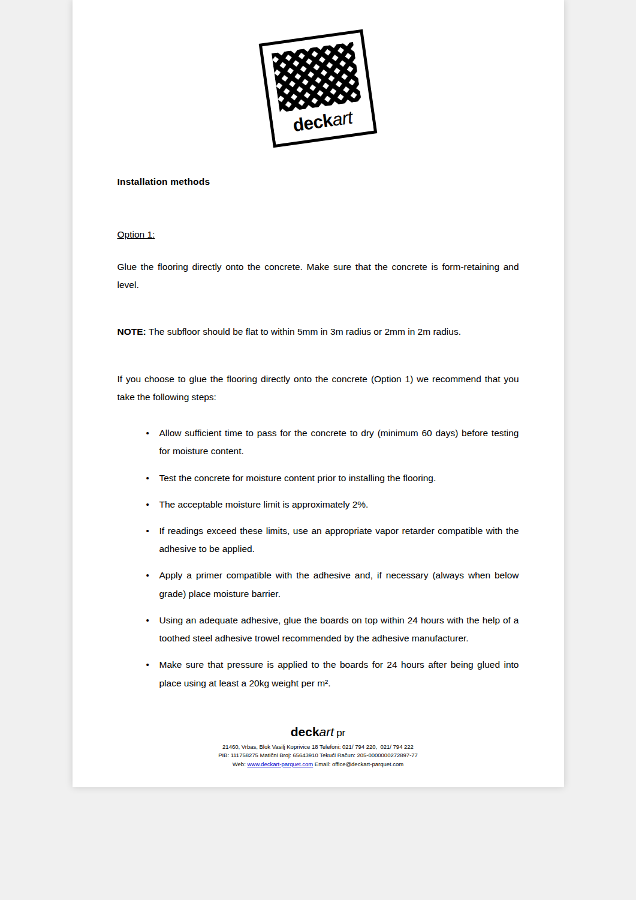deck art
Installation methods
Option 1:
Glue the flooring directly onto the concrete. Make sure that the concrete is form-retaining and level.
NOTE: The subfloor should be flat to within 5mm in 3m radius or 2mm in 2m radius.
If you choose to glue the flooring directly onto the concrete (Option 1) we recommend that you take the following steps:
Allow sufficient time to pass for the concrete to dry (minimum 60 days) before testing for moisture content.
Test the concrete for moisture content prior to installing the flooring.
The acceptable moisture limit is approximately 2%.
If readings exceed these limits, use an appropriate vapor retarder compatible with the adhesive to be applied.
Apply a primer compatible with the adhesive and, if necessary (always when below grade) place moisture barrier.
Using an adequate adhesive, glue the boards on top within 24 hours with the help of a toothed steel adhesive trowel recommended by the adhesive manufacturer.
Make sure that pressure is applied to the boards for 24 hours after being glued into place using at least a 20kg weight per m².
deck art pr
21460, Vrbas, Blok Vasilj Koprivice 18 Telefoni: 021/ 794 220, 021/ 794 222
PIB: 111758275 Matični Broj: 65643910 Tekući Račun: 205-0000000272897-77
Web: www.deckart-parquet.com Email: office@deckart-parquet.com